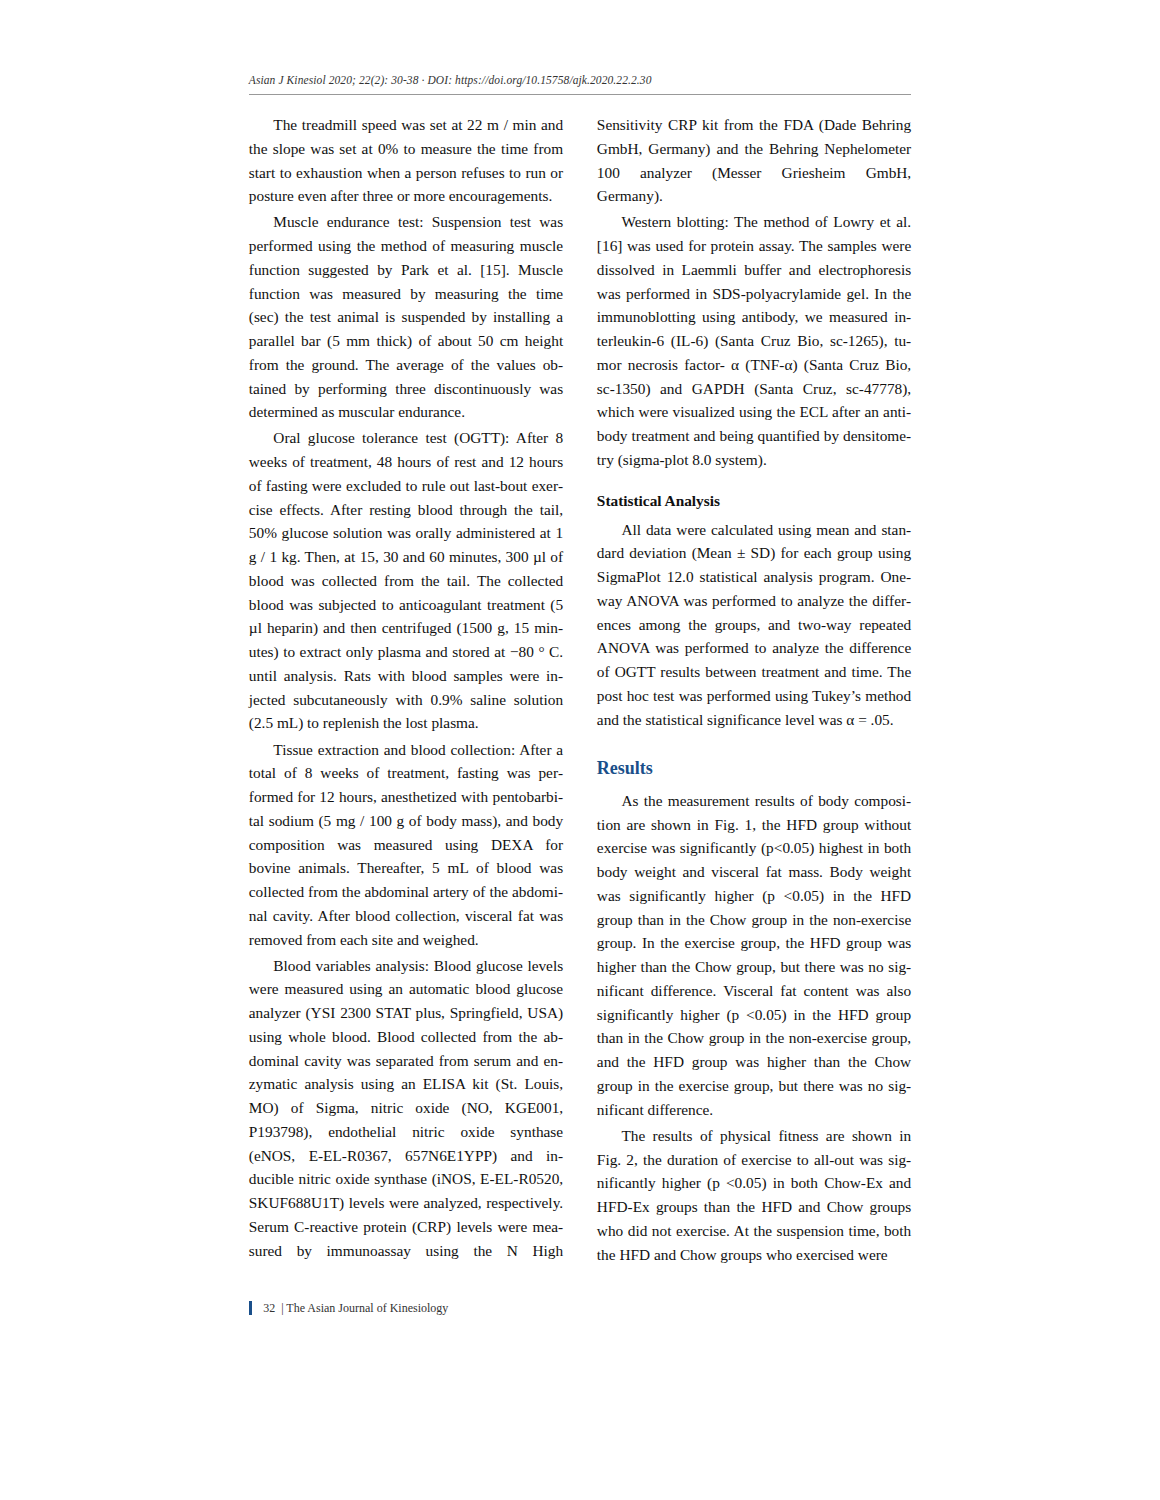Asian J Kinesiol 2020; 22(2): 30-38 · DOI: https://doi.org/10.15758/ajk.2020.22.2.30
The treadmill speed was set at 22 m / min and the slope was set at 0% to measure the time from start to exhaustion when a person refuses to run or posture even after three or more encouragements.
Muscle endurance test: Suspension test was performed using the method of measuring muscle function suggested by Park et al. [15]. Muscle function was measured by measuring the time (sec) the test animal is suspended by installing a parallel bar (5 mm thick) of about 50 cm height from the ground. The average of the values obtained by performing three discontinuously was determined as muscular endurance.
Oral glucose tolerance test (OGTT): After 8 weeks of treatment, 48 hours of rest and 12 hours of fasting were excluded to rule out last-bout exercise effects. After resting blood through the tail, 50% glucose solution was orally administered at 1 g / 1 kg. Then, at 15, 30 and 60 minutes, 300 µl of blood was collected from the tail. The collected blood was subjected to anticoagulant treatment (5 µl heparin) and then centrifuged (1500 g, 15 minutes) to extract only plasma and stored at −80 ° C. until analysis. Rats with blood samples were injected subcutaneously with 0.9% saline solution (2.5 mL) to replenish the lost plasma.
Tissue extraction and blood collection: After a total of 8 weeks of treatment, fasting was performed for 12 hours, anesthetized with pentobarbital sodium (5 mg / 100 g of body mass), and body composition was measured using DEXA for bovine animals. Thereafter, 5 mL of blood was collected from the abdominal artery of the abdominal cavity. After blood collection, visceral fat was removed from each site and weighed.
Blood variables analysis: Blood glucose levels were measured using an automatic blood glucose analyzer (YSI 2300 STAT plus, Springfield, USA) using whole blood. Blood collected from the abdominal cavity was separated from serum and enzymatic analysis using an ELISA kit (St. Louis, MO) of Sigma, nitric oxide (NO, KGE001, P193798), endothelial nitric oxide synthase (eNOS, E-EL-R0367, 657N6E1YPP) and inducible nitric oxide synthase (iNOS, E-EL-R0520, SKUF688U1T) levels were analyzed, respectively. Serum C-reactive protein (CRP) levels were measured by immunoassay using the N High Sensitivity CRP kit from the FDA (Dade Behring GmbH, Germany) and the Behring Nephelometer 100 analyzer (Messer Griesheim GmbH, Germany).
Western blotting: The method of Lowry et al. [16] was used for protein assay. The samples were dissolved in Laemmli buffer and electrophoresis was performed in SDS-polyacrylamide gel. In the immunoblotting using antibody, we measured interleukin-6 (IL-6) (Santa Cruz Bio, sc-1265), tumor necrosis factor- α (TNF-α) (Santa Cruz Bio, sc-1350) and GAPDH (Santa Cruz, sc-47778), which were visualized using the ECL after an antibody treatment and being quantified by densitometry (sigma-plot 8.0 system).
Statistical Analysis
All data were calculated using mean and standard deviation (Mean ± SD) for each group using SigmaPlot 12.0 statistical analysis program. One-way ANOVA was performed to analyze the differences among the groups, and two-way repeated ANOVA was performed to analyze the difference of OGTT results between treatment and time. The post hoc test was performed using Tukey’s method and the statistical significance level was α = .05.
Results
As the measurement results of body composition are shown in Fig. 1, the HFD group without exercise was significantly (p<0.05) highest in both body weight and visceral fat mass. Body weight was significantly higher (p <0.05) in the HFD group than in the Chow group in the non-exercise group. In the exercise group, the HFD group was higher than the Chow group, but there was no significant difference. Visceral fat content was also significantly higher (p <0.05) in the HFD group than in the Chow group in the non-exercise group, and the HFD group was higher than the Chow group in the exercise group, but there was no significant difference.
The results of physical fitness are shown in Fig. 2, the duration of exercise to all-out was significantly higher (p <0.05) in both Chow-Ex and HFD-Ex groups than the HFD and Chow groups who did not exercise. At the suspension time, both the HFD and Chow groups who exercised were
32 | The Asian Journal of Kinesiology